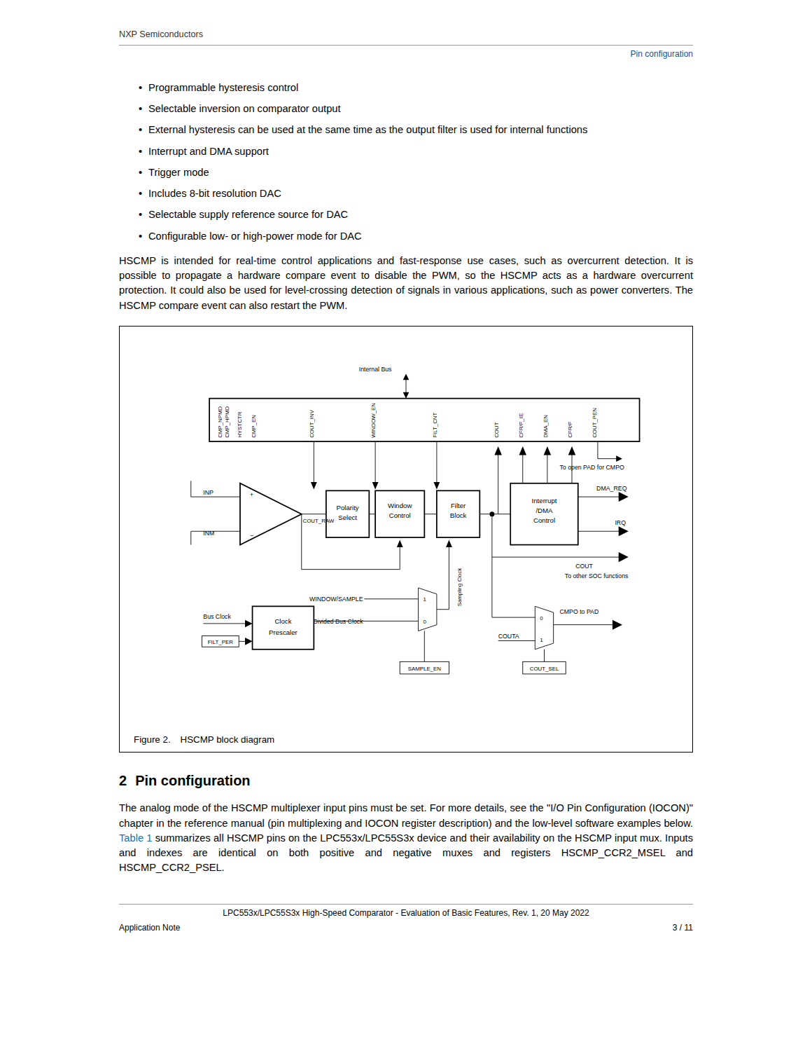NXP Semiconductors
Pin configuration
Programmable hysteresis control
Selectable inversion on comparator output
External hysteresis can be used at the same time as the output filter is used for internal functions
Interrupt and DMA support
Trigger mode
Includes 8-bit resolution DAC
Selectable supply reference source for DAC
Configurable low- or high-power mode for DAC
HSCMP is intended for real-time control applications and fast-response use cases, such as overcurrent detection. It is possible to propagate a hardware compare event to disable the PWM, so the HSCMP acts as a hardware overcurrent protection. It could also be used for level-crossing detection of signals in various applications, such as power converters. The HSCMP compare event can also restart the PWM.
Internal Bus CMP_NPMD CMP_HPMD HYSTCTR CMP_EN COUT_INV WINDOW_EN FILT_CNT COUT CFR/F_IE DMA_EN CFR/F COUT_PEN To open PAD for CMPO + − INP INM COUT_RAW Polarity Select Window Control Filter Block Interrupt /DMA Control DMA_REQ IRQ COUT To other SOC functions 1 0 WINDOW/SAMPLE Divided Bus Clock Sampling Clock Clock Prescaler Bus Clock FILT_PER SAMPLE_EN 0 1 CMPO to PAD COUTA COUT_SEL
Figure 2. HSCMP block diagram
2 Pin configuration
The analog mode of the HSCMP multiplexer input pins must be set. For more details, see the "I/O Pin Configuration (IOCON)" chapter in the reference manual (pin multiplexing and IOCON register description) and the low-level software examples below. Table 1 summarizes all HSCMP pins on the LPC553x/LPC55S3x device and their availability on the HSCMP input mux. Inputs and indexes are identical on both positive and negative muxes and registers HSCMP_CCR2_MSEL and HSCMP_CCR2_PSEL.
LPC553x/LPC55S3x High-Speed Comparator - Evaluation of Basic Features, Rev. 1, 20 May 2022
Application Note 3 / 11